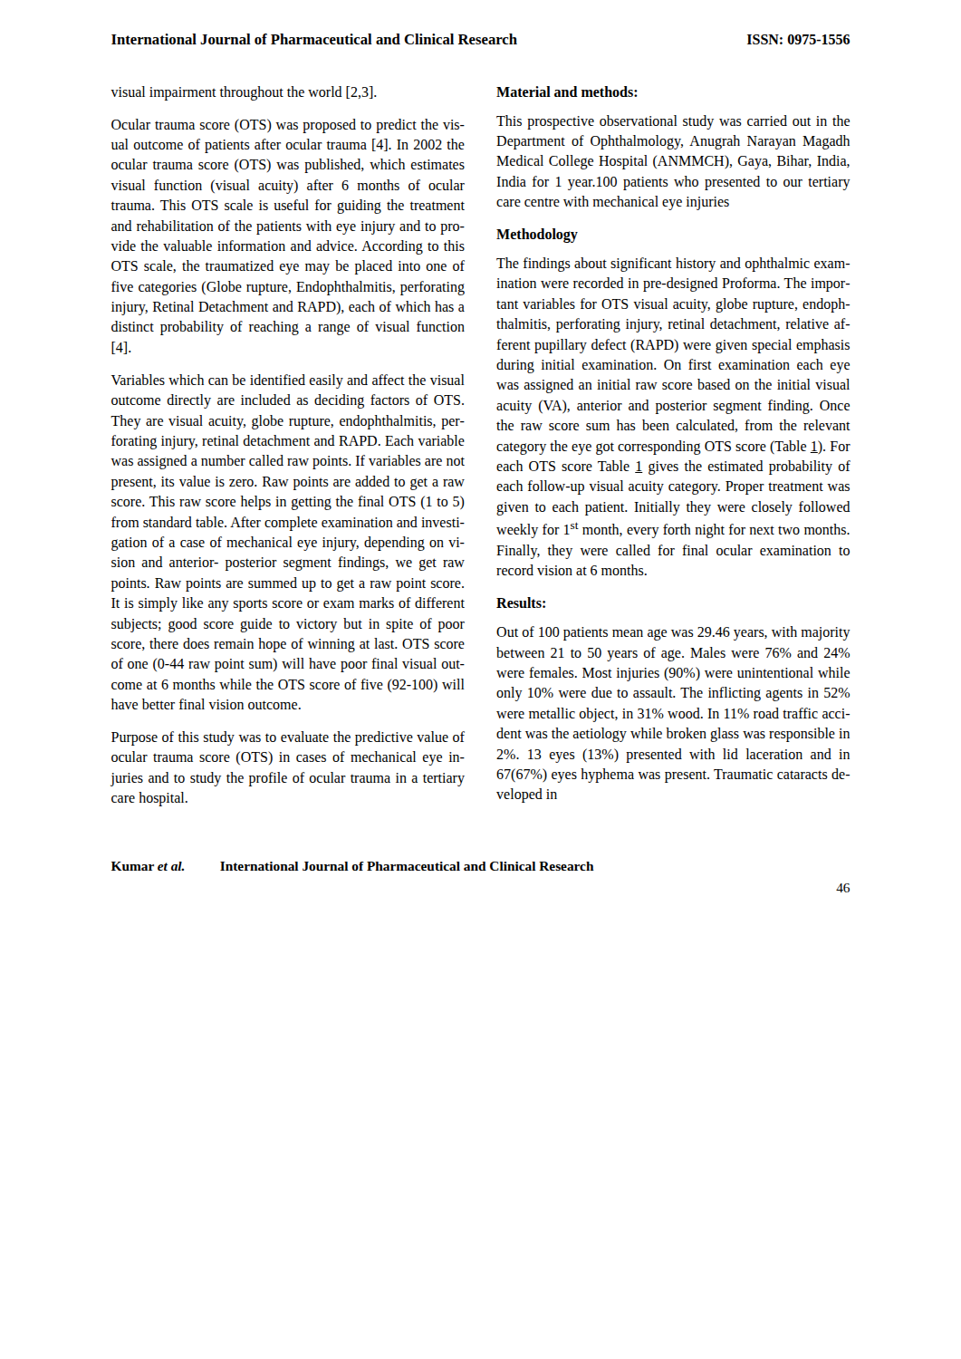International Journal of Pharmaceutical and Clinical Research ISSN: 0975-1556
visual impairment throughout the world [2,3].
Ocular trauma score (OTS) was proposed to predict the visual outcome of patients after ocular trauma [4]. In 2002 the ocular trauma score (OTS) was published, which estimates visual function (visual acuity) after 6 months of ocular trauma. This OTS scale is useful for guiding the treatment and rehabilitation of the patients with eye injury and to provide the valuable information and advice. According to this OTS scale, the traumatized eye may be placed into one of five categories (Globe rupture, Endophthalmitis, perforating injury, Retinal Detachment and RAPD), each of which has a distinct probability of reaching a range of visual function [4].
Variables which can be identified easily and affect the visual outcome directly are included as deciding factors of OTS. They are visual acuity, globe rupture, endophthalmitis, perforating injury, retinal detachment and RAPD. Each variable was assigned a number called raw points. If variables are not present, its value is zero. Raw points are added to get a raw score. This raw score helps in getting the final OTS (1 to 5) from standard table. After complete examination and investigation of a case of mechanical eye injury, depending on vision and anterior- posterior segment findings, we get raw points. Raw points are summed up to get a raw point score. It is simply like any sports score or exam marks of different subjects; good score guide to victory but in spite of poor score, there does remain hope of winning at last. OTS score of one (0-44 raw point sum) will have poor final visual outcome at 6 months while the OTS score of five (92-100) will have better final vision outcome.
Purpose of this study was to evaluate the predictive value of ocular trauma score (OTS) in cases of mechanical eye injuries and to study the profile of ocular trauma in a tertiary care hospital.
Material and methods:
This prospective observational study was carried out in the Department of Ophthalmology, Anugrah Narayan Magadh Medical College Hospital (ANMMCH), Gaya, Bihar, India, India for 1 year.100 patients who presented to our tertiary care centre with mechanical eye injuries
Methodology
The findings about significant history and ophthalmic examination were recorded in pre-designed Proforma. The important variables for OTS visual acuity, globe rupture, endophthalmitis, perforating injury, retinal detachment, relative afferent pupillary defect (RAPD) were given special emphasis during initial examination. On first examination each eye was assigned an initial raw score based on the initial visual acuity (VA), anterior and posterior segment finding. Once the raw score sum has been calculated, from the relevant category the eye got corresponding OTS score (Table 1). For each OTS score Table 1 gives the estimated probability of each follow-up visual acuity category. Proper treatment was given to each patient. Initially they were closely followed weekly for 1st month, every forth night for next two months. Finally, they were called for final ocular examination to record vision at 6 months.
Results:
Out of 100 patients mean age was 29.46 years, with majority between 21 to 50 years of age. Males were 76% and 24% were females. Most injuries (90%) were unintentional while only 10% were due to assault. The inflicting agents in 52% were metallic object, in 31% wood. In 11% road traffic accident was the aetiology while broken glass was responsible in 2%. 13 eyes (13%) presented with lid laceration and in 67(67%) eyes hyphema was present. Traumatic cataracts developed in
Kumar et al. International Journal of Pharmaceutical and Clinical Research
46